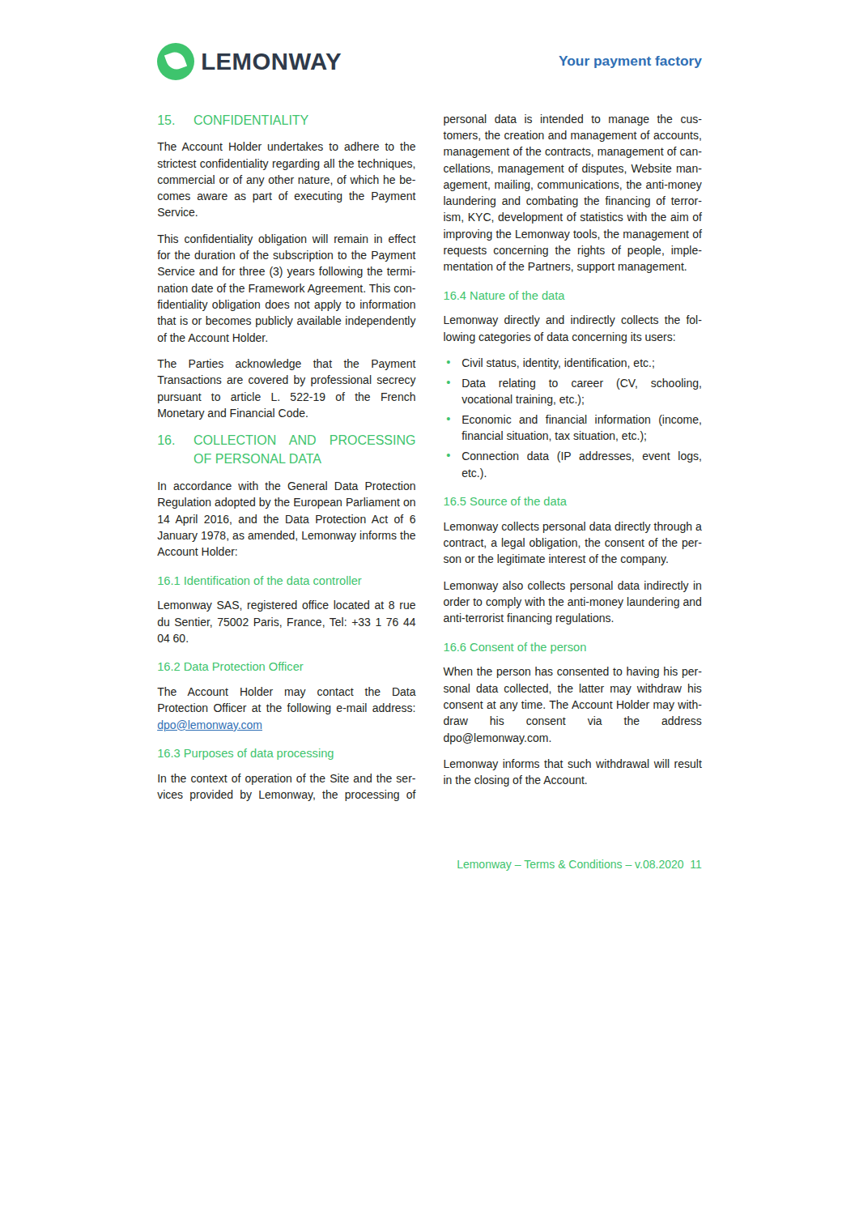LEMONWAY
Your payment factory
15. Confidentiality
The Account Holder undertakes to adhere to the strictest confidentiality regarding all the techniques, commercial or of any other nature, of which he becomes aware as part of executing the Payment Service.
This confidentiality obligation will remain in effect for the duration of the subscription to the Payment Service and for three (3) years following the termination date of the Framework Agreement. This confidentiality obligation does not apply to information that is or becomes publicly available independently of the Account Holder.
The Parties acknowledge that the Payment Transactions are covered by professional secrecy pursuant to article L. 522-19 of the French Monetary and Financial Code.
16. Collection and processing of personal data
In accordance with the General Data Protection Regulation adopted by the European Parliament on 14 April 2016, and the Data Protection Act of 6 January 1978, as amended, Lemonway informs the Account Holder:
16.1 Identification of the data controller
Lemonway SAS, registered office located at 8 rue du Sentier, 75002 Paris, France, Tel: +33 1 76 44 04 60.
16.2 Data Protection Officer
The Account Holder may contact the Data Protection Officer at the following e-mail address: dpo@lemonway.com
16.3 Purposes of data processing
In the context of operation of the Site and the services provided by Lemonway, the processing of personal data is intended to manage the customers, the creation and management of accounts, management of the contracts, management of cancellations, management of disputes, Website management, mailing, communications, the anti-money laundering and combating the financing of terrorism, KYC, development of statistics with the aim of improving the Lemonway tools, the management of requests concerning the rights of people, implementation of the Partners, support management.
16.4 Nature of the data
Lemonway directly and indirectly collects the following categories of data concerning its users:
Civil status, identity, identification, etc.;
Data relating to career (CV, schooling, vocational training, etc.);
Economic and financial information (income, financial situation, tax situation, etc.);
Connection data (IP addresses, event logs, etc.).
16.5 Source of the data
Lemonway collects personal data directly through a contract, a legal obligation, the consent of the person or the legitimate interest of the company.
Lemonway also collects personal data indirectly in order to comply with the anti-money laundering and anti-terrorist financing regulations.
16.6 Consent of the person
When the person has consented to having his personal data collected, the latter may withdraw his consent at any time. The Account Holder may withdraw his consent via the address dpo@lemonway.com.
Lemonway informs that such withdrawal will result in the closing of the Account.
Lemonway – Terms & Conditions – v.08.2020 11